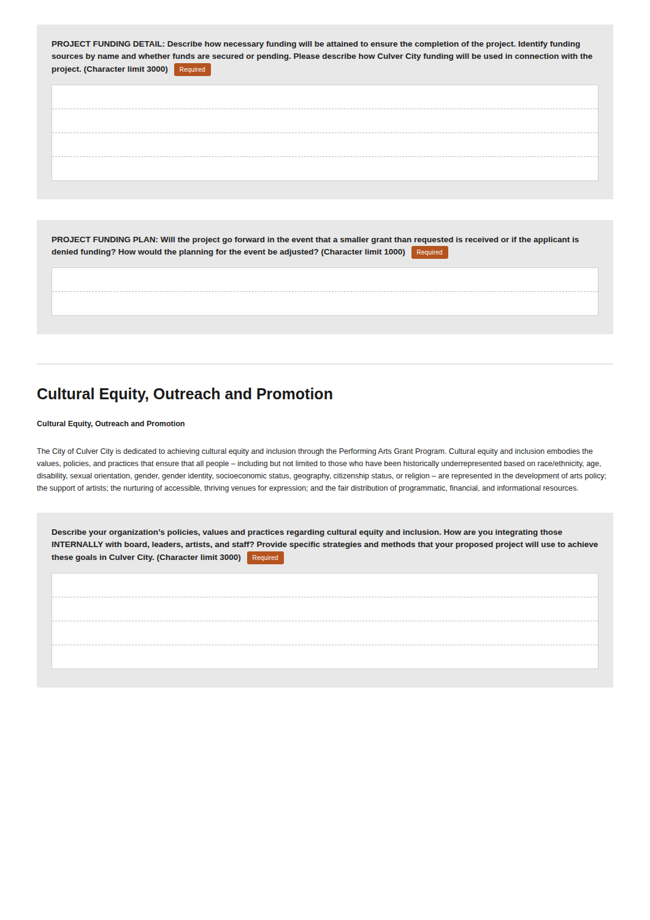PROJECT FUNDING DETAIL: Describe how necessary funding will be attained to ensure the completion of the project. Identify funding sources by name and whether funds are secured or pending. Please describe how Culver City funding will be used in connection with the project. (Character limit 3000) Required
PROJECT FUNDING PLAN: Will the project go forward in the event that a smaller grant than requested is received or if the applicant is denied funding? How would the planning for the event be adjusted? (Character limit 1000) Required
Cultural Equity, Outreach and Promotion
Cultural Equity, Outreach and Promotion
The City of Culver City is dedicated to achieving cultural equity and inclusion through the Performing Arts Grant Program. Cultural equity and inclusion embodies the values, policies, and practices that ensure that all people – including but not limited to those who have been historically underrepresented based on race/ethnicity, age, disability, sexual orientation, gender, gender identity, socioeconomic status, geography, citizenship status, or religion – are represented in the development of arts policy; the support of artists; the nurturing of accessible, thriving venues for expression; and the fair distribution of programmatic, financial, and informational resources.
Describe your organization’s policies, values and practices regarding cultural equity and inclusion. How are you integrating those INTERNALLY with board, leaders, artists, and staff? Provide specific strategies and methods that your proposed project will use to achieve these goals in Culver City. (Character limit 3000) Required